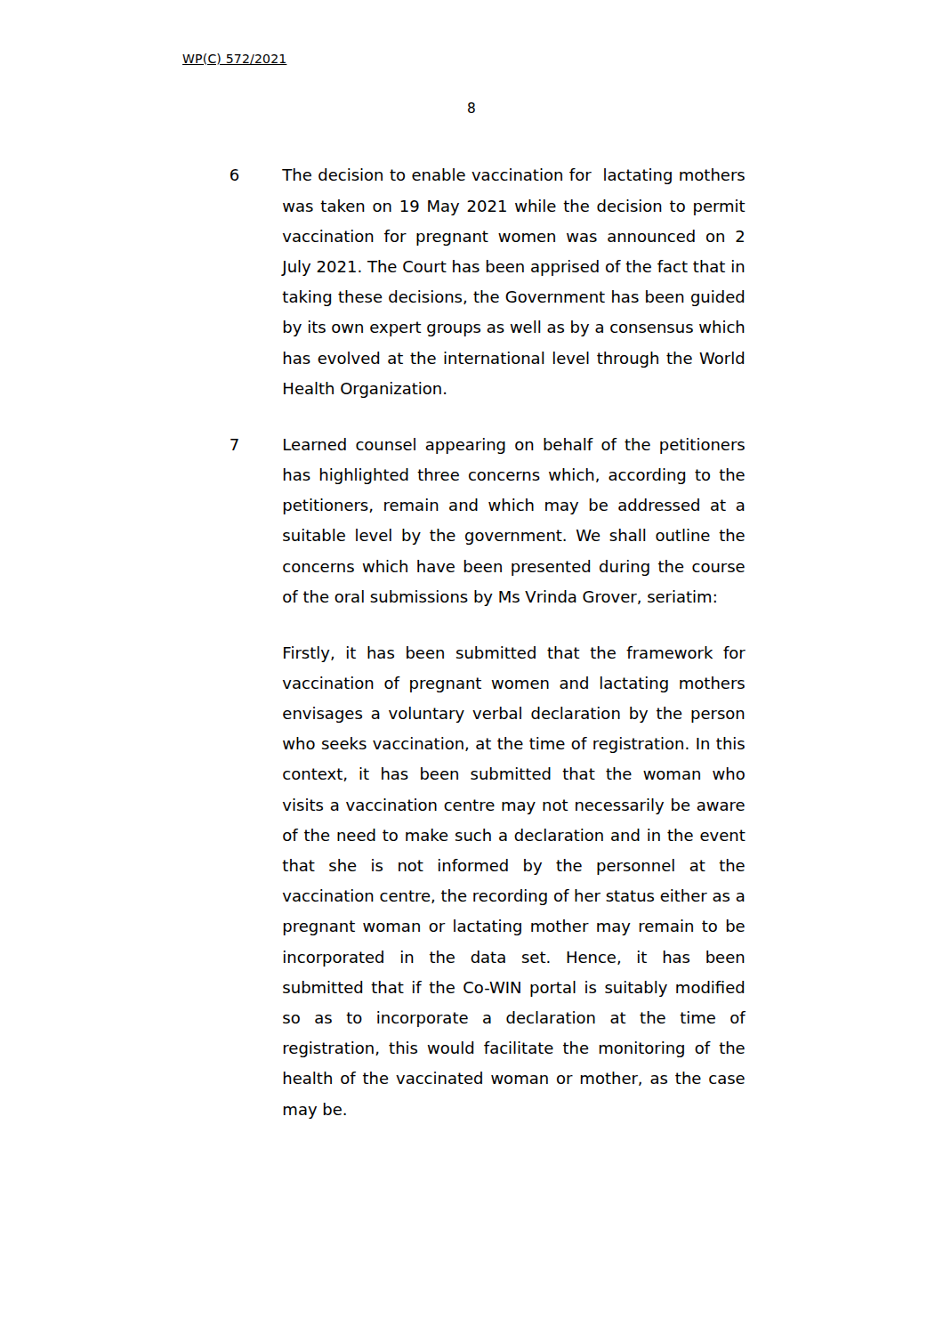WP(C) 572/2021
8
6
The decision to enable vaccination for lactating mothers was taken on 19 May 2021 while the decision to permit vaccination for pregnant women was announced on 2 July 2021. The Court has been apprised of the fact that in taking these decisions, the Government has been guided by its own expert groups as well as by a consensus which has evolved at the international level through the World Health Organization.
7
Learned counsel appearing on behalf of the petitioners has highlighted three concerns which, according to the petitioners, remain and which may be addressed at a suitable level by the government. We shall outline the concerns which have been presented during the course of the oral submissions by Ms Vrinda Grover, seriatim:
Firstly, it has been submitted that the framework for vaccination of pregnant women and lactating mothers envisages a voluntary verbal declaration by the person who seeks vaccination, at the time of registration. In this context, it has been submitted that the woman who visits a vaccination centre may not necessarily be aware of the need to make such a declaration and in the event that she is not informed by the personnel at the vaccination centre, the recording of her status either as a pregnant woman or lactating mother may remain to be incorporated in the data set. Hence, it has been submitted that if the Co-WIN portal is suitably modified so as to incorporate a declaration at the time of registration, this would facilitate the monitoring of the health of the vaccinated woman or mother, as the case may be.